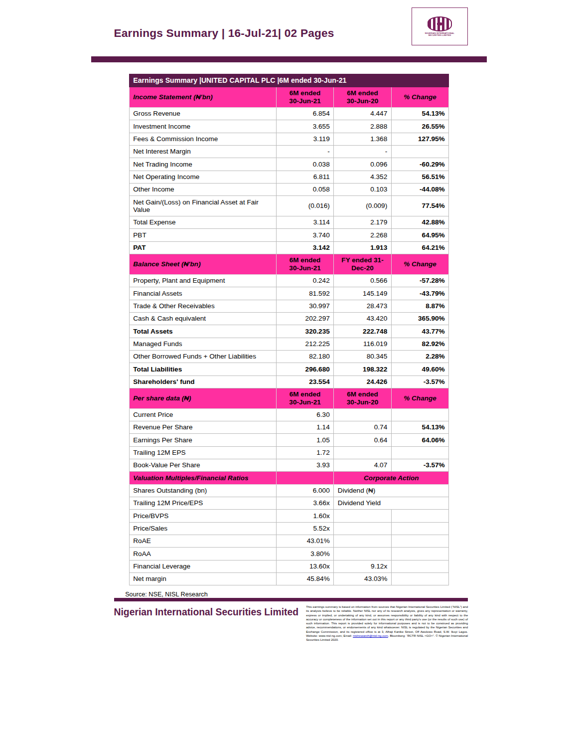Nigerian International
Securities Limited
Earnings Summary | 16-Jul-21| 02 Pages
| Earnings Summary /UNITED CAPITAL PLC /6M ended 30-Jun-21 | |
| Income Statement (₦'bn) | 6M ended 30-Jun-21 | 6M ended 30-Jun-20 | % Change |
| Gross Revenue | 6.854 | 4.447 | 54.13% |
| Investment Income | 3.655 | 2.888 | 26.55% |
| Fees & Commission Income | 3.119 | 1.368 | 127.95% |
| Net Interest Margin | - | - | |
| Net Trading Income | 0.038 | 0.096 | -60.29% |
| Net Operating Income | 6.811 | 4.352 | 56.51% |
| Other Income | 0.058 | 0.103 | -44.08% |
| Net Gain/(Loss) on Financial Asset at Fair Value | (0.016) | (0.009) | 77.54% |
| Total Expense | 3.114 | 2.179 | 42.88% |
| PBT | 3.740 | 2.268 | 64.95% |
| PAT | 3.142 | 1.913 | 64.21% |
| Balance Sheet (₦'bn) | 6M ended 30-Jun-21 | FY ended 31- Dec-20 | % Change |
| Property, Plant and Equipment | 0.242 | 0.566 | -57.28% |
| Financial Assets | 81.592 | 145.149 | -43.79% |
| Trade & Other Receivables | 30.997 | 28.473 | 8.87% |
| Cash & Cash equivalent | 202.297 | 43.420 | 365.90% |
| Total Assets | 320.235 | 222.748 | 43.77% |
| Managed Funds | 212.225 | 116.019 | 82.92% |
| Other Borrowed Funds + Other Liabilities | 82.180 | 80.345 | 2.28% |
| Total Liabilities | 296.680 | 198.322 | 49.60% |
| Shareholders' fund | 23.554 | 24.426 | -3.57% |
| Per share data (₦) | 6M ended 30-Jun-21 | 6M ended 30-Jun-20 | % Change |
| Current Price | 6.30 | | |
| Revenue Per Share | 1.14 | 0.74 | 54.13% |
| Earnings Per Share | 1.05 | 0.64 | 64.06% |
| Trailing 12M EPS | 1.72 | | |
| Book-Value Per Share | 3.93 | 4.07 | -3.57% |
| Valuation Multiples/Financial Ratios | | Corporate Action |
| Shares Outstanding (bn) | 6.000 | Dividend (₦) |
| Trailing 12M Price/EPS | 3.66x | Dividend Yield |
| Price/BVPS | 1.60x | | |
| Price/Sales | 5.52x | | |
| RoAE | 43.01% | | |
| RoAA | 3.80% | | |
| Financial Leverage | 13.60x | 9.12x | |
| Net margin | 45.84% | 43.03% | |
Source: NSE, NISL Research
Nigerian International Securities Limited
This earnings summary is based on information from sources that Nigerian International Securities Limited (“NISL”) and its analysts believe to be reliable. Neither NISL nor any of its research analysts, gives any representation or warranty, express or implied, or undertaking of any kind, or assumes responsibility or liability of any kind with respect to the accuracy or completeness of the information set out in this report or any third party’s use (or the results of such use) of such information. This report is provided solely for informational purposes and is not to be construed as providing advice, recommendations, or endorsements of any kind whatsoever. NISL is regulated by the Nigerian Securities and Exchange Commission, and its registered office is at 3, Alhaji Kanike Street, Off Awolowo Road, S.W. Ikoyi Lagos. Website: www.nisl-ng.com; Email: nislresearch@nisl-ng.com. Bloomberg: “RCTR NISL <GO>”. © Nigerian International Securities Limited 2020.